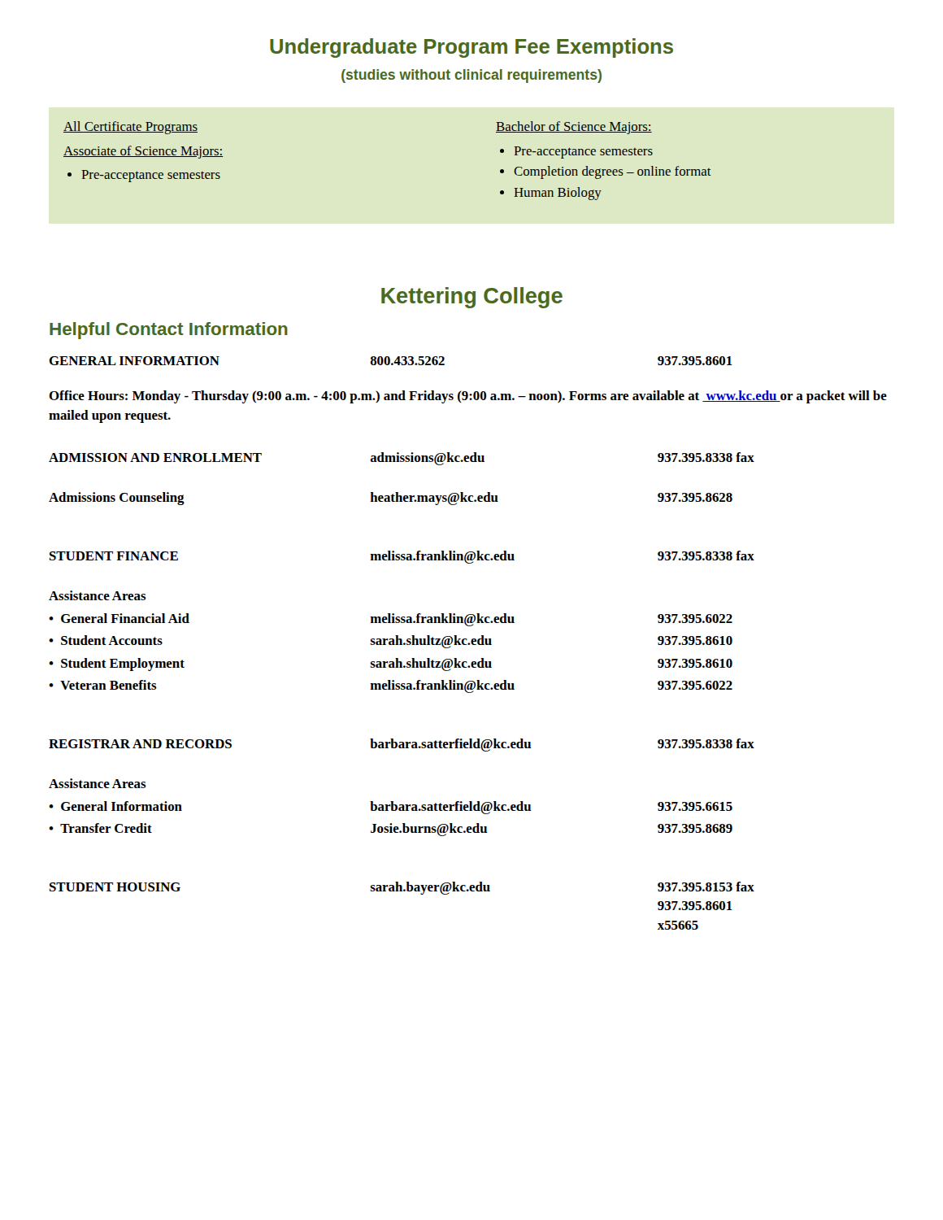Undergraduate Program Fee Exemptions
(studies without clinical requirements)
All Certificate Programs
Associate of Science Majors:
Pre-acceptance semesters
Bachelor of Science Majors:
Pre-acceptance semesters
Completion degrees – online format
Human Biology
Kettering College
Helpful Contact Information
| GENERAL INFORMATION | 800.433.5262 | 937.395.8601 |
Office Hours: Monday - Thursday (9:00 a.m. - 4:00 p.m.) and Fridays (9:00 a.m. – noon). Forms are available at www.kc.edu or a packet will be mailed upon request.
| ADMISSION AND ENROLLMENT | admissions@kc.edu | 937.395.8338 fax |
| Admissions Counseling | heather.mays@kc.edu | 937.395.8628 |
| STUDENT FINANCE | melissa.franklin@kc.edu | 937.395.8338 fax |
| Assistance Areas | | |
| General Financial Aid | melissa.franklin@kc.edu | 937.395.6022 |
| Student Accounts | sarah.shultz@kc.edu | 937.395.8610 |
| Student Employment | sarah.shultz@kc.edu | 937.395.8610 |
| Veteran Benefits | melissa.franklin@kc.edu | 937.395.6022 |
| REGISTRAR AND RECORDS | barbara.satterfield@kc.edu | 937.395.8338 fax |
| Assistance Areas | | |
| General Information | barbara.satterfield@kc.edu | 937.395.6615 |
| Transfer Credit | Josie.burns@kc.edu | 937.395.8689 |
| STUDENT HOUSING | sarah.bayer@kc.edu | 937.395.8153 fax 937.395.8601 x55665 |